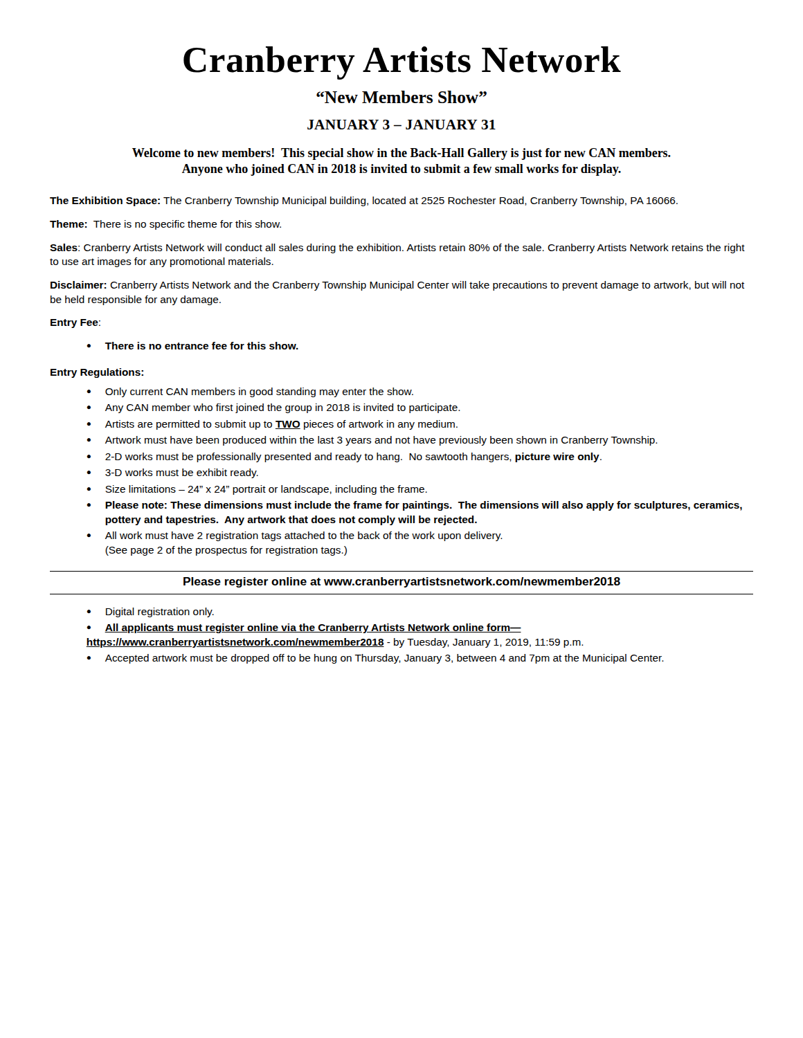Cranberry Artists Network
“New Members Show”
JANUARY 3 – JANUARY 31
Welcome to new members! This special show in the Back-Hall Gallery is just for new CAN members.
Anyone who joined CAN in 2018 is invited to submit a few small works for display.
The Exhibition Space: The Cranberry Township Municipal building, located at 2525 Rochester Road, Cranberry Township, PA 16066.
Theme: There is no specific theme for this show.
Sales: Cranberry Artists Network will conduct all sales during the exhibition. Artists retain 80% of the sale. Cranberry Artists Network retains the right to use art images for any promotional materials.
Disclaimer: Cranberry Artists Network and the Cranberry Township Municipal Center will take precautions to prevent damage to artwork, but will not be held responsible for any damage.
Entry Fee:
There is no entrance fee for this show.
Entry Regulations:
Only current CAN members in good standing may enter the show.
Any CAN member who first joined the group in 2018 is invited to participate.
Artists are permitted to submit up to TWO pieces of artwork in any medium.
Artwork must have been produced within the last 3 years and not have previously been shown in Cranberry Township.
2-D works must be professionally presented and ready to hang. No sawtooth hangers, picture wire only.
3-D works must be exhibit ready.
Size limitations – 24” x 24” portrait or landscape, including the frame.
Please note: These dimensions must include the frame for paintings. The dimensions will also apply for sculptures, ceramics, pottery and tapestries. Any artwork that does not comply will be rejected.
All work must have 2 registration tags attached to the back of the work upon delivery.
(See page 2 of the prospectus for registration tags.)
Please register online at www.cranberryartistsnetwork.com/newmember2018
Digital registration only.
All applicants must register online via the Cranberry Artists Network online form— https://www.cranberryartistsnetwork.com/newmember2018 - by Tuesday, January 1, 2019, 11:59 p.m.
Accepted artwork must be dropped off to be hung on Thursday, January 3, between 4 and 7pm at the Municipal Center.